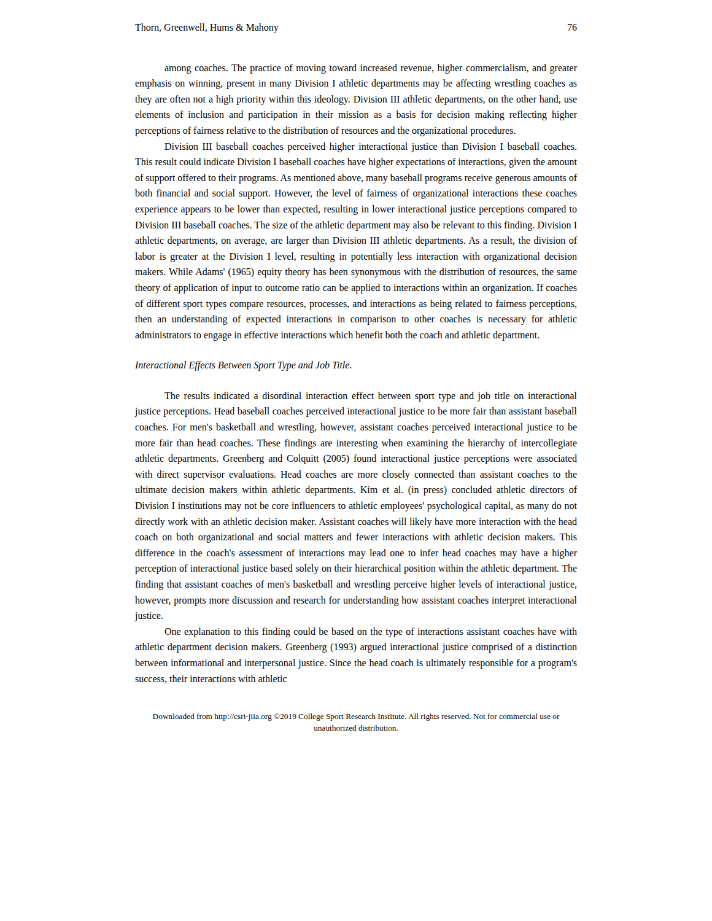Thorn, Greenwell, Hums & Mahony
76
among coaches. The practice of moving toward increased revenue, higher commercialism, and greater emphasis on winning, present in many Division I athletic departments may be affecting wrestling coaches as they are often not a high priority within this ideology. Division III athletic departments, on the other hand, use elements of inclusion and participation in their mission as a basis for decision making reflecting higher perceptions of fairness relative to the distribution of resources and the organizational procedures.
Division III baseball coaches perceived higher interactional justice than Division I baseball coaches. This result could indicate Division I baseball coaches have higher expectations of interactions, given the amount of support offered to their programs. As mentioned above, many baseball programs receive generous amounts of both financial and social support. However, the level of fairness of organizational interactions these coaches experience appears to be lower than expected, resulting in lower interactional justice perceptions compared to Division III baseball coaches. The size of the athletic department may also be relevant to this finding. Division I athletic departments, on average, are larger than Division III athletic departments. As a result, the division of labor is greater at the Division I level, resulting in potentially less interaction with organizational decision makers. While Adams' (1965) equity theory has been synonymous with the distribution of resources, the same theory of application of input to outcome ratio can be applied to interactions within an organization. If coaches of different sport types compare resources, processes, and interactions as being related to fairness perceptions, then an understanding of expected interactions in comparison to other coaches is necessary for athletic administrators to engage in effective interactions which benefit both the coach and athletic department.
Interactional Effects Between Sport Type and Job Title.
The results indicated a disordinal interaction effect between sport type and job title on interactional justice perceptions. Head baseball coaches perceived interactional justice to be more fair than assistant baseball coaches. For men's basketball and wrestling, however, assistant coaches perceived interactional justice to be more fair than head coaches. These findings are interesting when examining the hierarchy of intercollegiate athletic departments. Greenberg and Colquitt (2005) found interactional justice perceptions were associated with direct supervisor evaluations. Head coaches are more closely connected than assistant coaches to the ultimate decision makers within athletic departments. Kim et al. (in press) concluded athletic directors of Division I institutions may not be core influencers to athletic employees' psychological capital, as many do not directly work with an athletic decision maker. Assistant coaches will likely have more interaction with the head coach on both organizational and social matters and fewer interactions with athletic decision makers. This difference in the coach's assessment of interactions may lead one to infer head coaches may have a higher perception of interactional justice based solely on their hierarchical position within the athletic department. The finding that assistant coaches of men's basketball and wrestling perceive higher levels of interactional justice, however, prompts more discussion and research for understanding how assistant coaches interpret interactional justice.
One explanation to this finding could be based on the type of interactions assistant coaches have with athletic department decision makers. Greenberg (1993) argued interactional justice comprised of a distinction between informational and interpersonal justice. Since the head coach is ultimately responsible for a program's success, their interactions with athletic
Downloaded from http://csri-jiia.org ©2019 College Sport Research Institute. All rights reserved. Not for commercial use or unauthorized distribution.